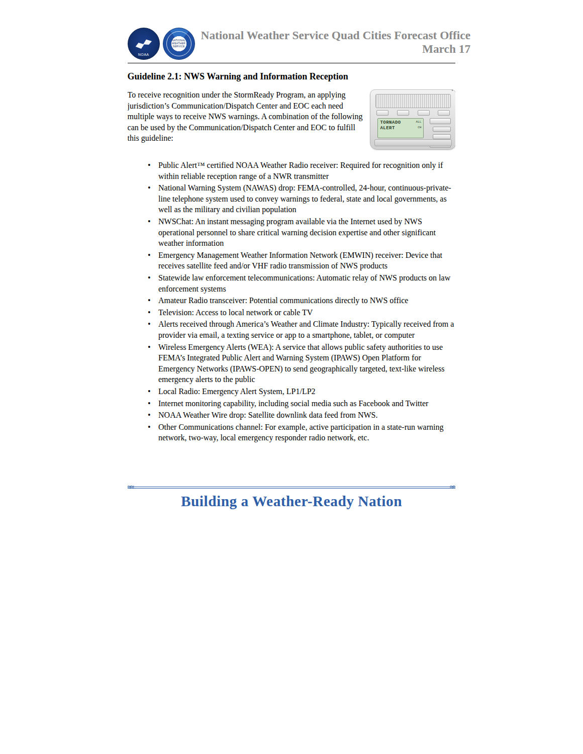National Weather Service Quad Cities Forecast Office
March 17
Guideline 2.1: NWS Warning and Information Reception
TORNADO ALL
ALERT CH
To receive recognition under the StormReady Program, an applying jurisdiction’s Communication/Dispatch Center and EOC each need multiple ways to receive NWS warnings. A combination of the following can be used by the Communication/Dispatch Center and EOC to fulfill this guideline:
Public Alert™ certified NOAA Weather Radio receiver: Required for recognition only if within reliable reception range of a NWR transmitter
National Warning System (NAWAS) drop: FEMA-controlled, 24-hour, continuous-private-line telephone system used to convey warnings to federal, state and local governments, as well as the military and civilian population
NWSChat: An instant messaging program available via the Internet used by NWS operational personnel to share critical warning decision expertise and other significant weather information
Emergency Management Weather Information Network (EMWIN) receiver: Device that receives satellite feed and/or VHF radio transmission of NWS products
Statewide law enforcement telecommunications: Automatic relay of NWS products on law enforcement systems
Amateur Radio transceiver: Potential communications directly to NWS office
Television: Access to local network or cable TV
Alerts received through America’s Weather and Climate Industry: Typically received from a provider via email, a texting service or app to a smartphone, tablet, or computer
Wireless Emergency Alerts (WEA): A service that allows public safety authorities to use FEMA’s Integrated Public Alert and Warning System (IPAWS) Open Platform for Emergency Networks (IPAWS-OPEN) to send geographically targeted, text-like wireless emergency alerts to the public
Local Radio: Emergency Alert System, LP1/LP2
Internet monitoring capability, including social media such as Facebook and Twitter
NOAA Weather Wire drop: Satellite downlink data feed from NWS.
Other Communications channel: For example, active participation in a state-run warning network, two-way, local emergency responder radio network, etc.
Building a Weather-Ready Nation